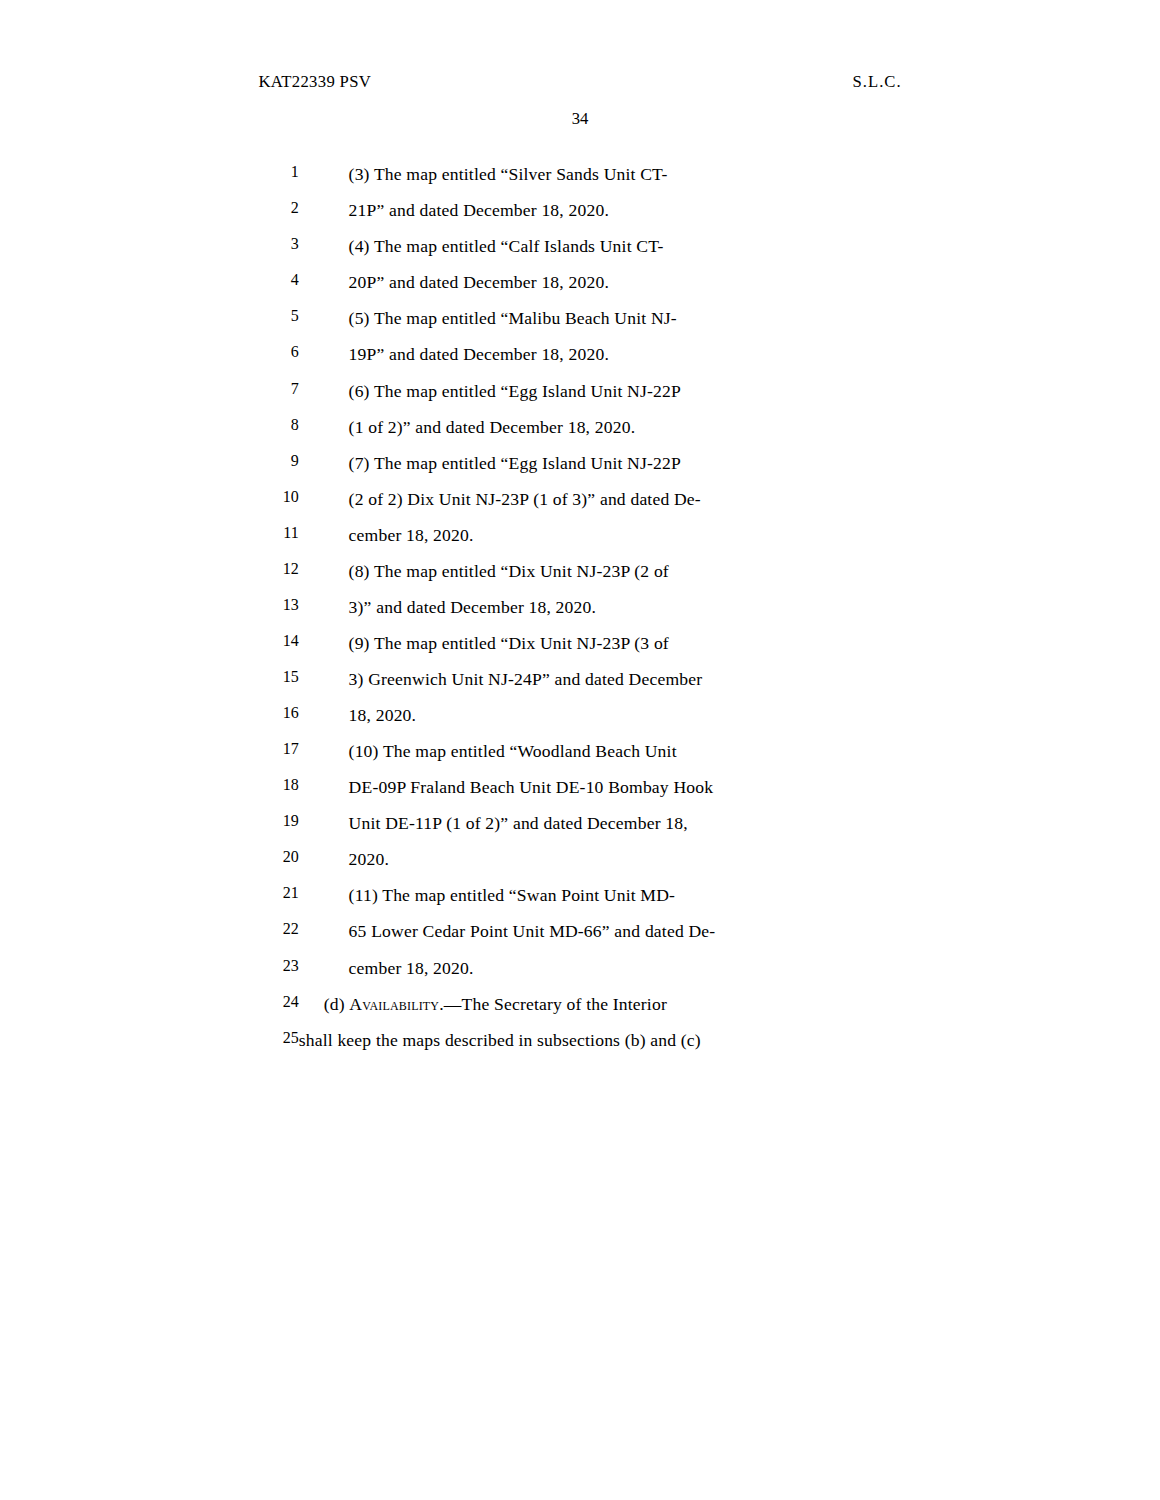KAT22339 PSV S.L.C.
34
| 1 | (3) The map entitled “Silver Sands Unit CT- |
| 2 | 21P” and dated December 18, 2020. |
| 3 | (4) The map entitled “Calf Islands Unit CT- |
| 4 | 20P” and dated December 18, 2020. |
| 5 | (5) The map entitled “Malibu Beach Unit NJ- |
| 6 | 19P” and dated December 18, 2020. |
| 7 | (6) The map entitled “Egg Island Unit NJ-22P |
| 8 | (1 of 2)” and dated December 18, 2020. |
| 9 | (7) The map entitled “Egg Island Unit NJ-22P |
| 10 | (2 of 2) Dix Unit NJ-23P (1 of 3)” and dated De- |
| 11 | cember 18, 2020. |
| 12 | (8) The map entitled “Dix Unit NJ-23P (2 of |
| 13 | 3)” and dated December 18, 2020. |
| 14 | (9) The map entitled “Dix Unit NJ-23P (3 of |
| 15 | 3) Greenwich Unit NJ-24P” and dated December |
| 16 | 18, 2020. |
| 17 | (10) The map entitled “Woodland Beach Unit |
| 18 | DE-09P Fraland Beach Unit DE-10 Bombay Hook |
| 19 | Unit DE-11P (1 of 2)” and dated December 18, |
| 20 | 2020. |
| 21 | (11) The map entitled “Swan Point Unit MD- |
| 22 | 65 Lower Cedar Point Unit MD-66” and dated De- |
| 23 | cember 18, 2020. |
| 24 | (d) Availability .—The Secretary of the Interior |
| 25 | shall keep the maps described in subsections (b) and (c) |